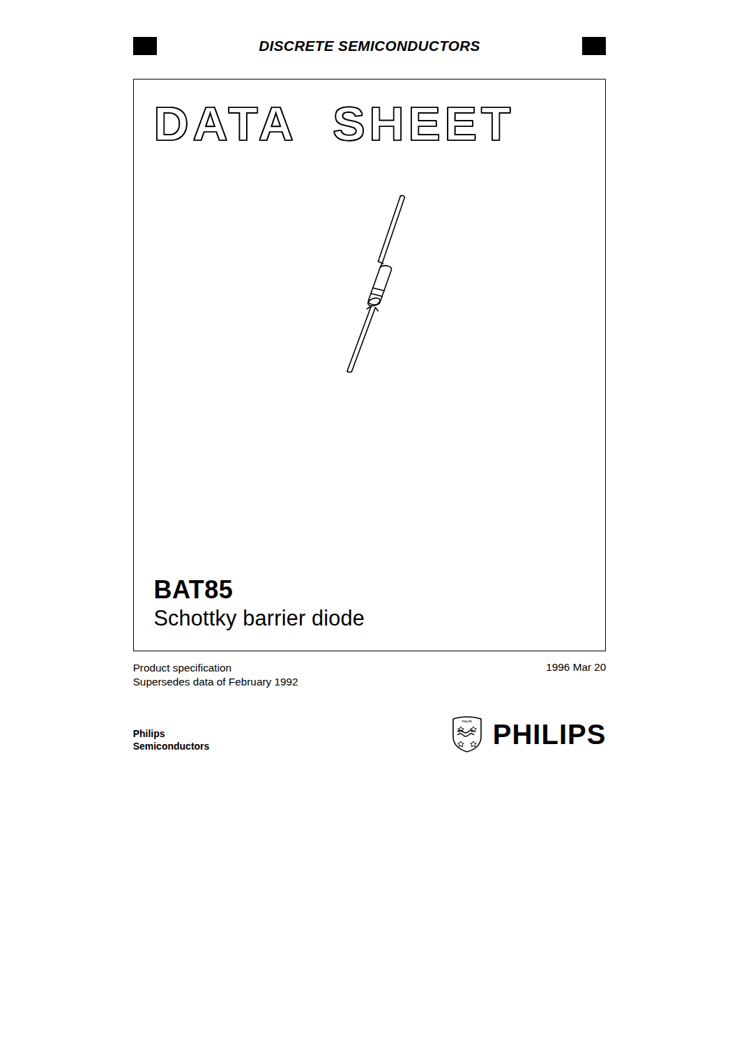DISCRETE SEMICONDUCTORS
DATA SHEET
BAT85
Schottky barrier diode
Product specification
Supersedes data of February 1992
1996 Mar 20
Philips
Semiconductors
PHILIPS
PHILIPS